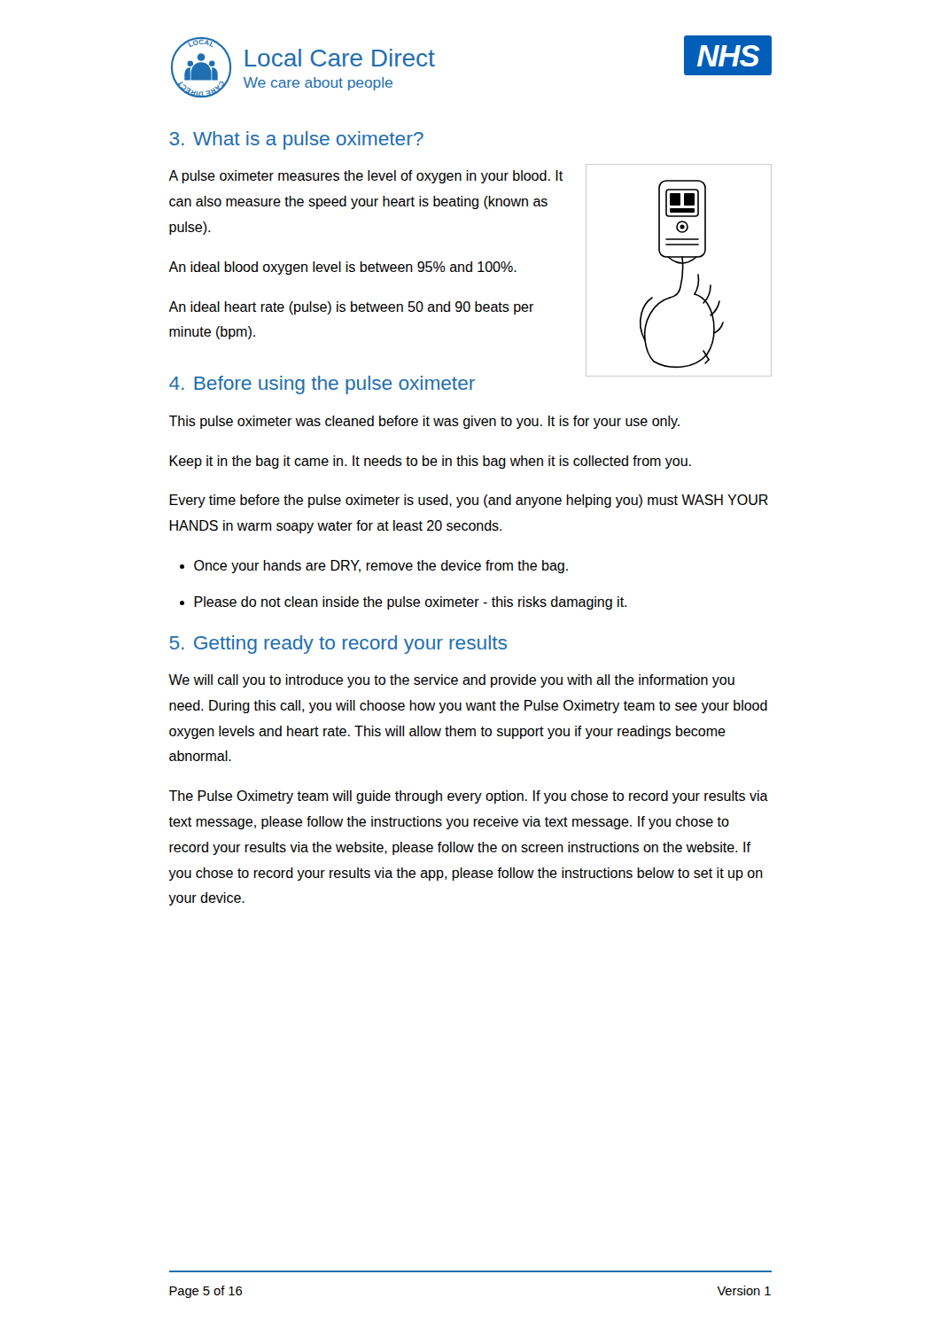LOCAL CARE DIRECT
Local Care Direct
We care about people
NHS
3. What is a pulse oximeter?
A pulse oximeter measures the level of oxygen in your blood. It can also measure the speed your heart is beating (known as pulse).
An ideal blood oxygen level is between 95% and 100%.
An ideal heart rate (pulse) is between 50 and 90 beats per minute (bpm).
4. Before using the pulse oximeter
This pulse oximeter was cleaned before it was given to you. It is for your use only.
Keep it in the bag it came in. It needs to be in this bag when it is collected from you.
Every time before the pulse oximeter is used, you (and anyone helping you) must wash your hands in warm soapy water for at least 20 seconds.
Once your hands are dry, remove the device from the bag.
Please do not clean inside the pulse oximeter - this risks damaging it.
5. Getting ready to record your results
We will call you to introduce you to the service and provide you with all the information you need. During this call, you will choose how you want the Pulse Oximetry team to see your blood oxygen levels and heart rate. This will allow them to support you if your readings become abnormal.
The Pulse Oximetry team will guide through every option. If you chose to record your results via text message, please follow the instructions you receive via text message. If you chose to record your results via the website, please follow the on screen instructions on the website. If you chose to record your results via the app, please follow the instructions below to set it up on your device.
Page 5 of 16 Version 1